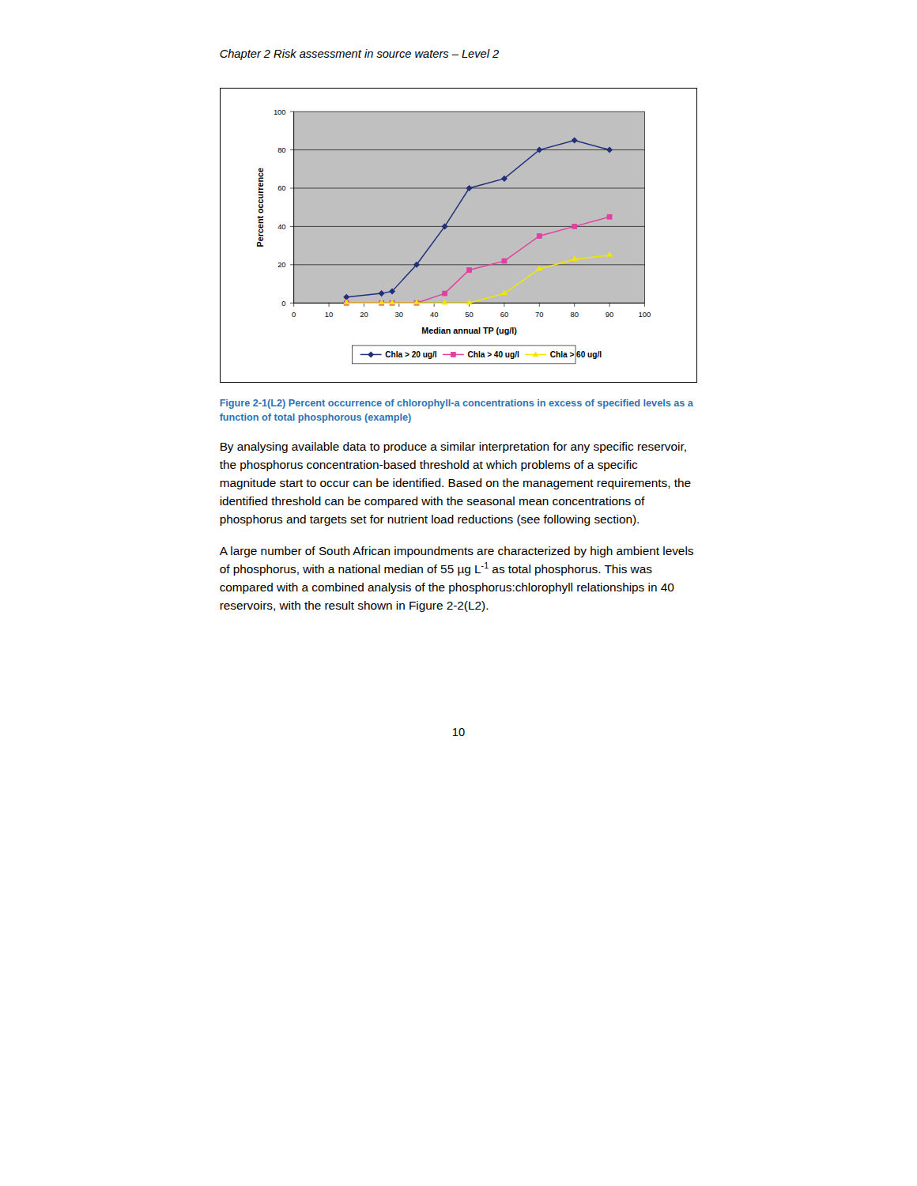Chapter 2 Risk assessment in source waters – Level 2
0 20 40 60 80 100 0 10 20 30 40 50 60 70 80 90 100 Median annual TP (ug/l) Percent occurrence Chla > 20 ug/l Chla > 40 ug/l Chla > 60 ug/l
Figure 2-1(L2) Percent occurrence of chlorophyll-a concentrations in excess of specified levels as a function of total phosphorous (example)
By analysing available data to produce a similar interpretation for any specific reservoir, the phosphorus concentration-based threshold at which problems of a specific magnitude start to occur can be identified. Based on the management requirements, the identified threshold can be compared with the seasonal mean concentrations of phosphorus and targets set for nutrient load reductions (see following section).
A large number of South African impoundments are characterized by high ambient levels of phosphorus, with a national median of 55 µg L-1 as total phosphorus. This was compared with a combined analysis of the phosphorus:chlorophyll relationships in 40 reservoirs, with the result shown in Figure 2-2(L2).
10